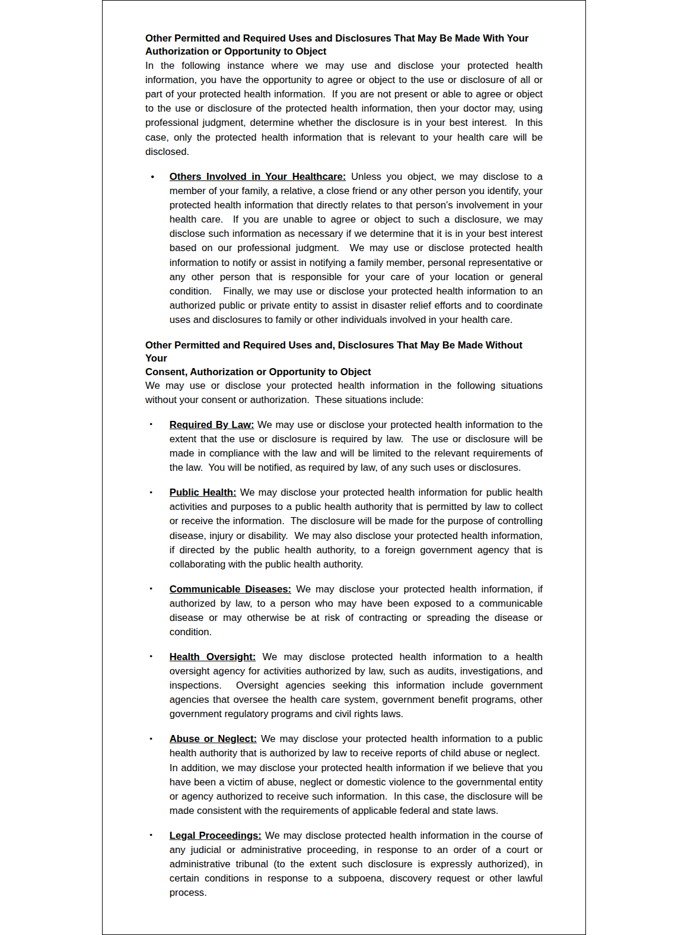Other Permitted and Required Uses and Disclosures That May Be Made With Your
Authorization or Opportunity to Object
In the following instance where we may use and disclose your protected health information, you have the opportunity to agree or object to the use or disclosure of all or part of your protected health information. If you are not present or able to agree or object to the use or disclosure of the protected health information, then your doctor may, using professional judgment, determine whether the disclosure is in your best interest. In this case, only the protected health information that is relevant to your health care will be disclosed.
Others Involved in Your Healthcare: Unless you object, we may disclose to a member of your family, a relative, a close friend or any other person you identify, your protected health information that directly relates to that person's involvement in your health care. If you are unable to agree or object to such a disclosure, we may disclose such information as necessary if we determine that it is in your best interest based on our professional judgment. We may use or disclose protected health information to notify or assist in notifying a family member, personal representative or any other person that is responsible for your care of your location or general condition. Finally, we may use or disclose your protected health information to an authorized public or private entity to assist in disaster relief efforts and to coordinate uses and disclosures to family or other individuals involved in your health care.
Other Permitted and Required Uses and, Disclosures That May Be Made Without Your
Consent, Authorization or Opportunity to Object
We may use or disclose your protected health information in the following situations without your consent or authorization. These situations include:
Required By Law: We may use or disclose your protected health information to the extent that the use or disclosure is required by law. The use or disclosure will be made in compliance with the law and will be limited to the relevant requirements of the law. You will be notified, as required by law, of any such uses or disclosures.
Public Health: We may disclose your protected health information for public health activities and purposes to a public health authority that is permitted by law to collect or receive the information. The disclosure will be made for the purpose of controlling disease, injury or disability. We may also disclose your protected health information, if directed by the public health authority, to a foreign government agency that is collaborating with the public health authority.
Communicable Diseases: We may disclose your protected health information, if authorized by law, to a person who may have been exposed to a communicable disease or may otherwise be at risk of contracting or spreading the disease or condition.
Health Oversight: We may disclose protected health information to a health oversight agency for activities authorized by law, such as audits, investigations, and inspections. Oversight agencies seeking this information include government agencies that oversee the health care system, government benefit programs, other government regulatory programs and civil rights laws.
Abuse or Neglect: We may disclose your protected health information to a public health authority that is authorized by law to receive reports of child abuse or neglect. In addition, we may disclose your protected health information if we believe that you have been a victim of abuse, neglect or domestic violence to the governmental entity or agency authorized to receive such information. In this case, the disclosure will be made consistent with the requirements of applicable federal and state laws.
Legal Proceedings: We may disclose protected health information in the course of any judicial or administrative proceeding, in response to an order of a court or administrative tribunal (to the extent such disclosure is expressly authorized), in certain conditions in response to a subpoena, discovery request or other lawful process.